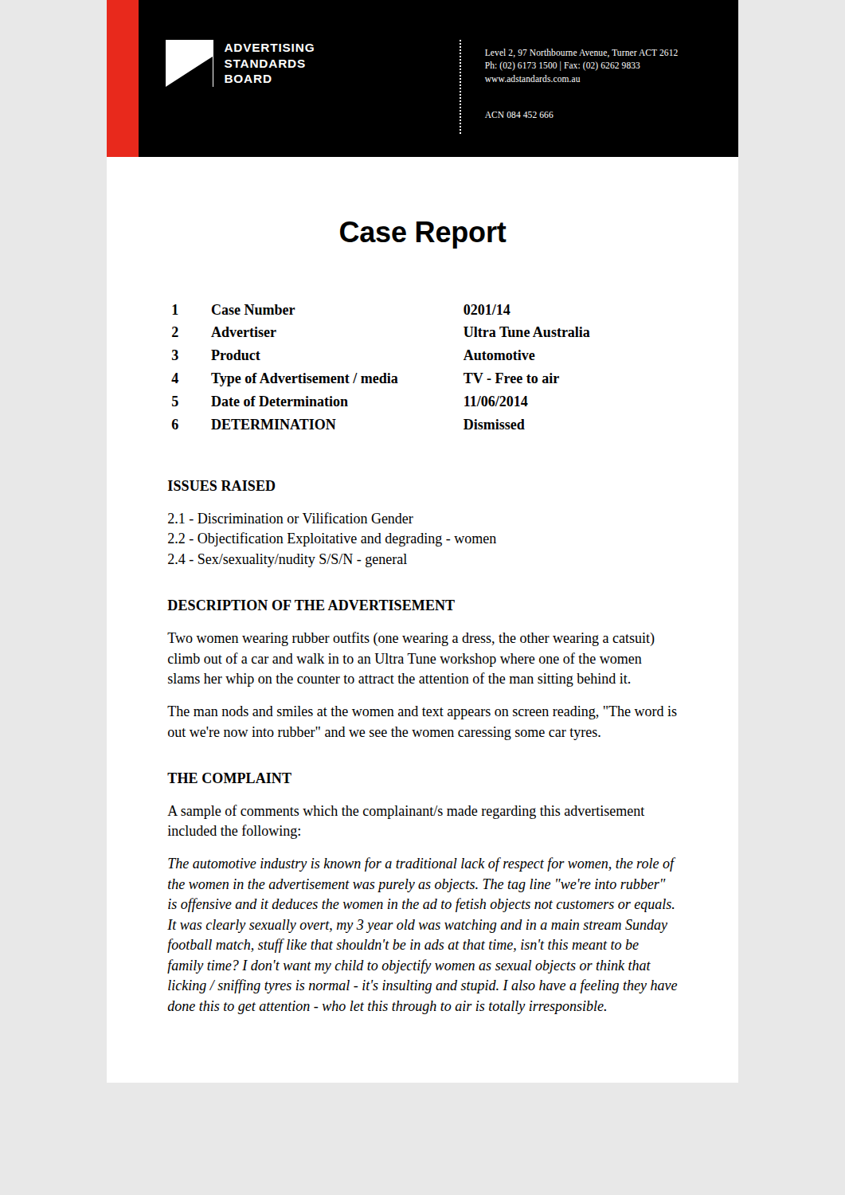Advertising
Standards
Board
Level 2, 97 Northbourne Avenue, Turner ACT 2612
Ph: (02) 6173 1500 | Fax: (02) 6262 9833
www.adstandards.com.au ACN 084 452 666
Case Report
| 1 | Case Number | 0201/14 |
| 2 | Advertiser | Ultra Tune Australia |
| 3 | Product | Automotive |
| 4 | Type of Advertisement / media | TV - Free to air |
| 5 | Date of Determination | 11/06/2014 |
| 6 | DETERMINATION | Dismissed |
ISSUES RAISED
2.1 - Discrimination or Vilification Gender
2.2 - Objectification Exploitative and degrading - women
2.4 - Sex/sexuality/nudity S/S/N - general
DESCRIPTION OF THE ADVERTISEMENT
Two women wearing rubber outfits (one wearing a dress, the other wearing a catsuit) climb out of a car and walk in to an Ultra Tune workshop where one of the women slams her whip on the counter to attract the attention of the man sitting behind it.
The man nods and smiles at the women and text appears on screen reading, "The word is out we're now into rubber" and we see the women caressing some car tyres.
THE COMPLAINT
A sample of comments which the complainant/s made regarding this advertisement included the following:
The automotive industry is known for a traditional lack of respect for women, the role of the women in the advertisement was purely as objects. The tag line "we're into rubber" is offensive and it deduces the women in the ad to fetish objects not customers or equals.
It was clearly sexually overt, my 3 year old was watching and in a main stream Sunday football match, stuff like that shouldn't be in ads at that time, isn't this meant to be family time? I don't want my child to objectify women as sexual objects or think that licking / sniffing tyres is normal - it's insulting and stupid. I also have a feeling they have done this to get attention - who let this through to air is totally irresponsible.